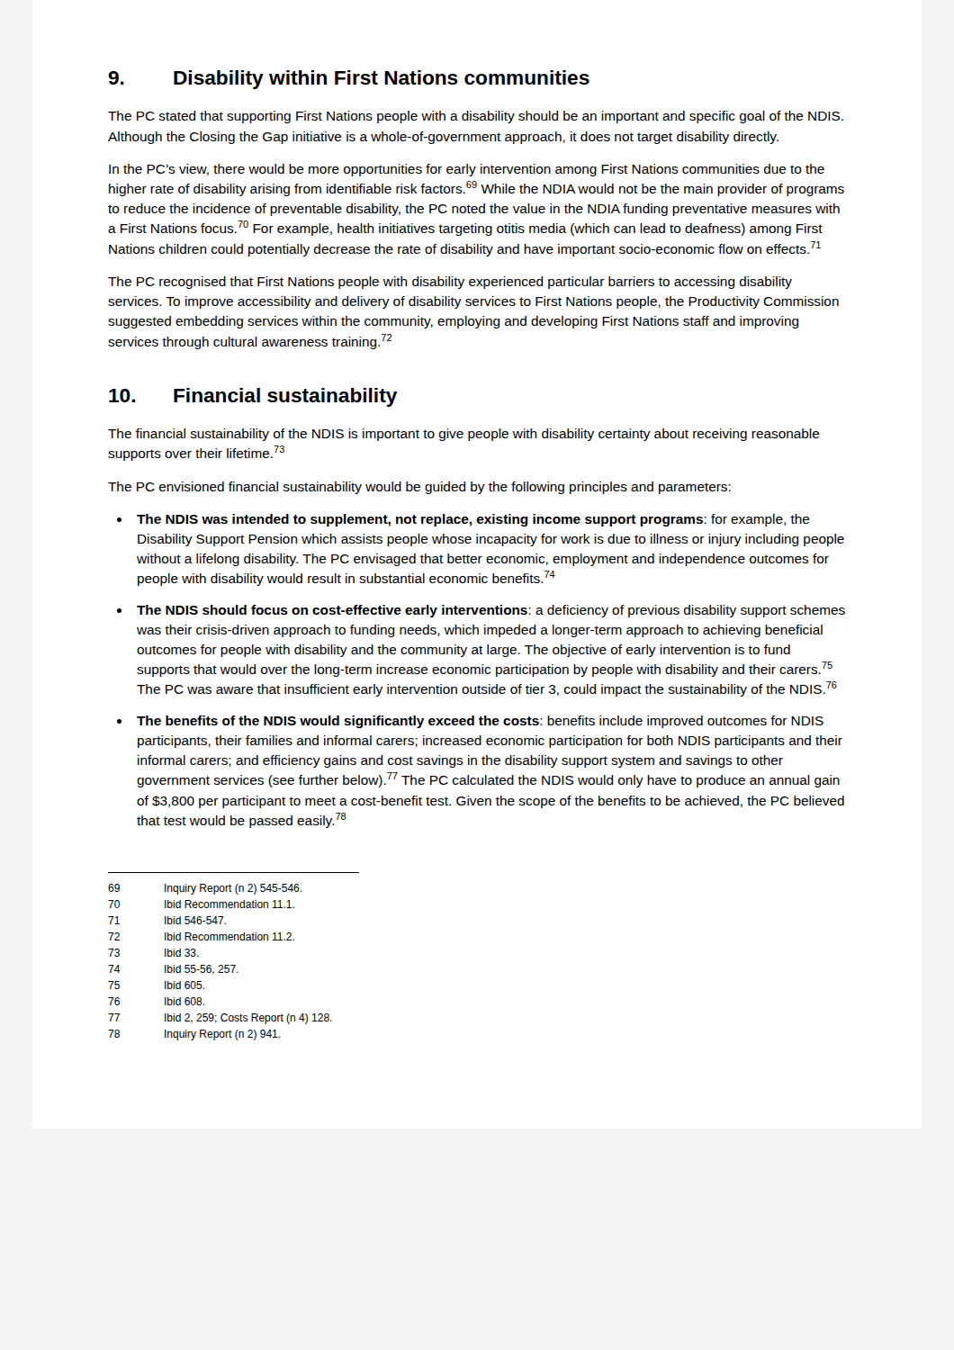9. Disability within First Nations communities
The PC stated that supporting First Nations people with a disability should be an important and specific goal of the NDIS. Although the Closing the Gap initiative is a whole-of-government approach, it does not target disability directly.
In the PC’s view, there would be more opportunities for early intervention among First Nations communities due to the higher rate of disability arising from identifiable risk factors.69 While the NDIA would not be the main provider of programs to reduce the incidence of preventable disability, the PC noted the value in the NDIA funding preventative measures with a First Nations focus.70 For example, health initiatives targeting otitis media (which can lead to deafness) among First Nations children could potentially decrease the rate of disability and have important socio-economic flow on effects.71
The PC recognised that First Nations people with disability experienced particular barriers to accessing disability services. To improve accessibility and delivery of disability services to First Nations people, the Productivity Commission suggested embedding services within the community, employing and developing First Nations staff and improving services through cultural awareness training.72
10. Financial sustainability
The financial sustainability of the NDIS is important to give people with disability certainty about receiving reasonable supports over their lifetime.73
The PC envisioned financial sustainability would be guided by the following principles and parameters:
The NDIS was intended to supplement, not replace, existing income support programs: for example, the Disability Support Pension which assists people whose incapacity for work is due to illness or injury including people without a lifelong disability. The PC envisaged that better economic, employment and independence outcomes for people with disability would result in substantial economic benefits.74
The NDIS should focus on cost-effective early interventions: a deficiency of previous disability support schemes was their crisis-driven approach to funding needs, which impeded a longer-term approach to achieving beneficial outcomes for people with disability and the community at large. The objective of early intervention is to fund supports that would over the long-term increase economic participation by people with disability and their carers.75 The PC was aware that insufficient early intervention outside of tier 3, could impact the sustainability of the NDIS.76
The benefits of the NDIS would significantly exceed the costs: benefits include improved outcomes for NDIS participants, their families and informal carers; increased economic participation for both NDIS participants and their informal carers; and efficiency gains and cost savings in the disability support system and savings to other government services (see further below).77 The PC calculated the NDIS would only have to produce an annual gain of $3,800 per participant to meet a cost-benefit test. Given the scope of the benefits to be achieved, the PC believed that test would be passed easily.78
| 69 | Inquiry Report (n 2) 545-546. |
| 70 | Ibid Recommendation 11.1. |
| 71 | Ibid 546-547. |
| 72 | Ibid Recommendation 11.2. |
| 73 | Ibid 33. |
| 74 | Ibid 55-56, 257. |
| 75 | Ibid 605. |
| 76 | Ibid 608. |
| 77 | Ibid 2, 259; Costs Report (n 4) 128. |
| 78 | Inquiry Report (n 2) 941. |